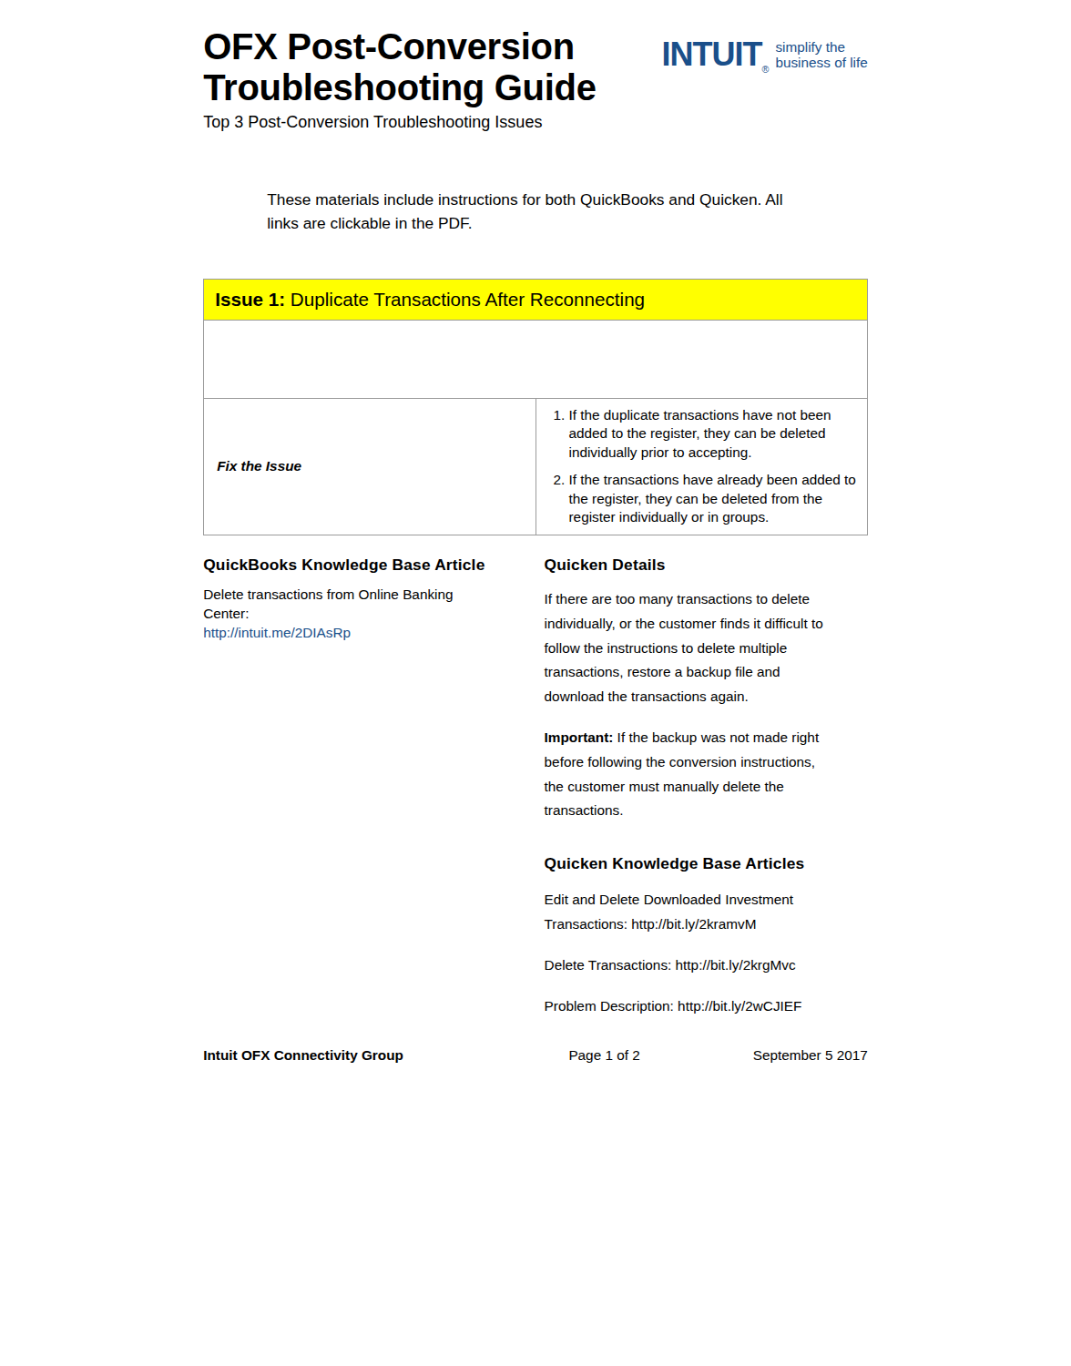OFX Post-Conversion
Troubleshooting Guide
Top 3 Post-Conversion Troubleshooting Issues
INTUIT®simplify the
business of life
These materials include instructions for both QuickBooks and Quicken. All links are clickable in the PDF.
| Issue 1: Duplicate Transactions After Reconnecting |
| Fix the Issue | If the duplicate transactions have not been added to the register, they can be deleted individually prior to accepting. If the transactions have already been added to the register, they can be deleted from the register individually or in groups. |
QuickBooks Knowledge Base Article
Delete transactions from Online Banking Center:
http://intuit.me/2DIAsRp
Quicken Details
If there are too many transactions to delete individually, or the customer finds it difficult to follow the instructions to delete multiple transactions, restore a backup file and download the transactions again.
Important: If the backup was not made right before following the conversion instructions, the customer must manually delete the transactions.
Quicken Knowledge Base Articles
Edit and Delete Downloaded Investment Transactions: http://bit.ly/2kramvM
Delete Transactions: http://bit.ly/2krgMvc
Problem Description: http://bit.ly/2wCJIEF
Intuit OFX Connectivity Group
Page 1 of 2
September 5 2017